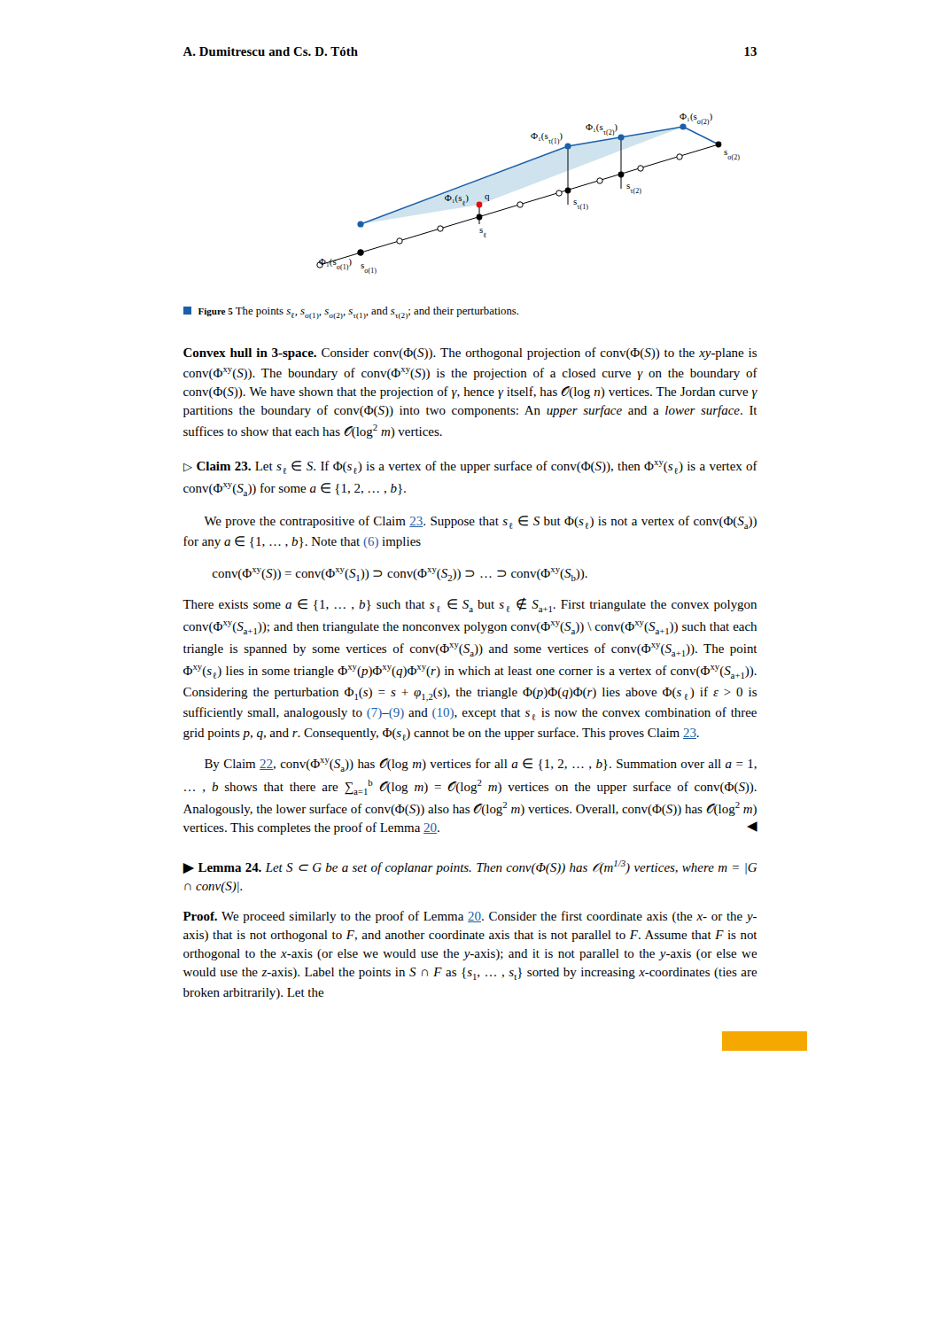A. Dumitrescu and Cs. D. Tóth
13
Φ₁(sσ(1)) sσ(1) Φ₁(sℓ) q sℓ Φ₁(sτ(1)) sτ(1) Φ₁(sτ(2)) sτ(2) Φ₁(sσ(2)) sσ(2)
Figure 5 The points sℓ, sσ(1), sσ(2), sτ(1), and sτ(2); and their perturbations.
Convex hull in 3-space. Consider conv(Φ(S)). The orthogonal projection of conv(Φ(S)) to the xy-plane is conv(Φxy(S)). The boundary of conv(Φxy(S)) is the projection of a closed curve γ on the boundary of conv(Φ(S)). We have shown that the projection of γ, hence γ itself, has 𝒪(log n) vertices. The Jordan curve γ partitions the boundary of conv(Φ(S)) into two components: An upper surface and a lower surface. It suffices to show that each has 𝒪(log2 m) vertices.
▷ Claim 23. Let sℓ ∈ S. If Φ(sℓ) is a vertex of the upper surface of conv(Φ(S)), then Φxy(sℓ) is a vertex of conv(Φxy(Sa)) for some a ∈ {1, 2, … , b}.
We prove the contrapositive of Claim 23. Suppose that sℓ ∈ S but Φ(sℓ) is not a vertex of conv(Φ(Sa)) for any a ∈ {1, … , b}. Note that (6) implies
conv(Φxy(S)) = conv(Φxy(S1)) ⊃ conv(Φxy(S2)) ⊃ … ⊃ conv(Φxy(Sb)).
There exists some a ∈ {1, … , b} such that sℓ ∈ Sa but sℓ ∉ Sa+1. First triangulate the convex polygon conv(Φxy(Sa+1)); and then triangulate the nonconvex polygon conv(Φxy(Sa)) \ conv(Φxy(Sa+1)) such that each triangle is spanned by some vertices of conv(Φxy(Sa)) and some vertices of conv(Φxy(Sa+1)). The point Φxy(sℓ) lies in some triangle Φxy(p)Φxy(q)Φxy(r) in which at least one corner is a vertex of conv(Φxy(Sa+1)). Considering the perturbation Φ1(s) = s + φ1,2(s), the triangle Φ(p)Φ(q)Φ(r) lies above Φ(sℓ) if ε > 0 is sufficiently small, analogously to (7)–(9) and (10), except that sℓ is now the convex combination of three grid points p, q, and r. Consequently, Φ(sℓ) cannot be on the upper surface. This proves Claim 23.
By Claim 22, conv(Φxy(Sa)) has 𝒪(log m) vertices for all a ∈ {1, 2, … , b}. Summation over all a = 1, … , b shows that there are ∑a=1b 𝒪(log m) = 𝒪(log2 m) vertices on the upper surface of conv(Φ(S)). Analogously, the lower surface of conv(Φ(S)) also has 𝒪(log2 m) vertices. Overall, conv(Φ(S)) has 𝒪(log2 m) vertices. This completes the proof of Lemma 20.
▶ Lemma 24. Let S ⊂ G be a set of coplanar points. Then conv(Φ(S)) has 𝒪(m1/3) vertices, where m = |G ∩ conv(S)|.
Proof. We proceed similarly to the proof of Lemma 20. Consider the first coordinate axis (the x- or the y-axis) that is not orthogonal to F, and another coordinate axis that is not parallel to F. Assume that F is not orthogonal to the x-axis (or else we would use the y-axis); and it is not parallel to the y-axis (or else we would use the z-axis). Label the points in S ∩ F as {s1, … , st} sorted by increasing x-coordinates (ties are broken arbitrarily). Let the